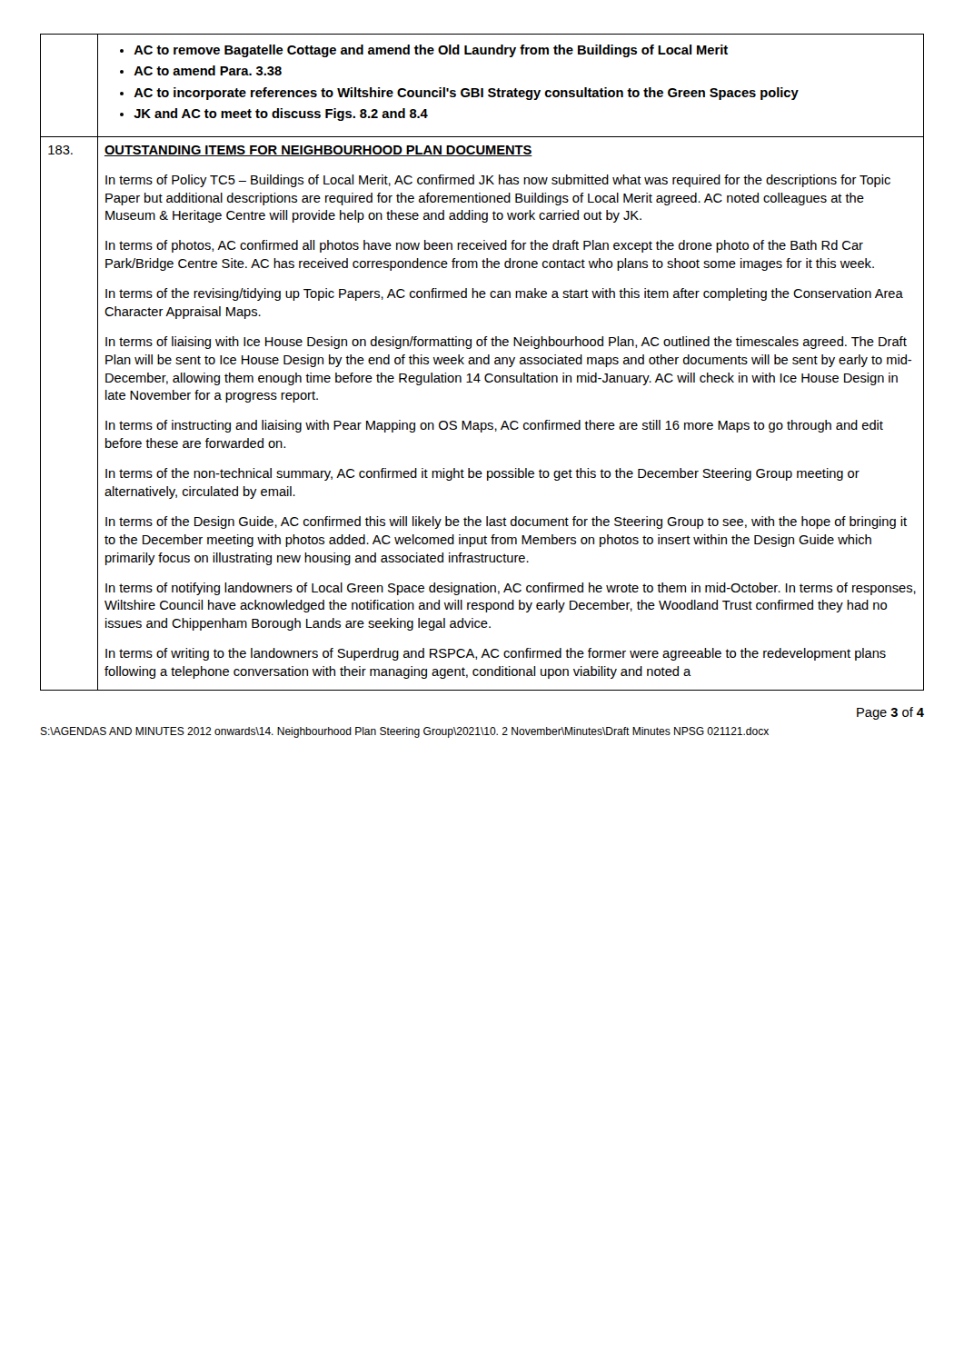| | AC to remove Bagatelle Cottage and amend the Old Laundry from the Buildings of Local Merit AC to amend Para. 3.38 AC to incorporate references to Wiltshire Council's GBI Strategy consultation to the Green Spaces policy JK and AC to meet to discuss Figs. 8.2 and 8.4 |
| 183. | OUTSTANDING ITEMS FOR NEIGHBOURHOOD PLAN DOCUMENTS In terms of Policy TC5 – Buildings of Local Merit, AC confirmed JK has now submitted what was required for the descriptions for Topic Paper but additional descriptions are required for the aforementioned Buildings of Local Merit agreed. AC noted colleagues at the Museum & Heritage Centre will provide help on these and adding to work carried out by JK. In terms of photos, AC confirmed all photos have now been received for the draft Plan except the drone photo of the Bath Rd Car Park/Bridge Centre Site. AC has received correspondence from the drone contact who plans to shoot some images for it this week. In terms of the revising/tidying up Topic Papers, AC confirmed he can make a start with this item after completing the Conservation Area Character Appraisal Maps. In terms of liaising with Ice House Design on design/formatting of the Neighbourhood Plan, AC outlined the timescales agreed. The Draft Plan will be sent to Ice House Design by the end of this week and any associated maps and other documents will be sent by early to mid-December, allowing them enough time before the Regulation 14 Consultation in mid-January. AC will check in with Ice House Design in late November for a progress report. In terms of instructing and liaising with Pear Mapping on OS Maps, AC confirmed there are still 16 more Maps to go through and edit before these are forwarded on. In terms of the non-technical summary, AC confirmed it might be possible to get this to the December Steering Group meeting or alternatively, circulated by email. In terms of the Design Guide, AC confirmed this will likely be the last document for the Steering Group to see, with the hope of bringing it to the December meeting with photos added. AC welcomed input from Members on photos to insert within the Design Guide which primarily focus on illustrating new housing and associated infrastructure. In terms of notifying landowners of Local Green Space designation, AC confirmed he wrote to them in mid-October. In terms of responses, Wiltshire Council have acknowledged the notification and will respond by early December, the Woodland Trust confirmed they had no issues and Chippenham Borough Lands are seeking legal advice. In terms of writing to the landowners of Superdrug and RSPCA, AC confirmed the former were agreeable to the redevelopment plans following a telephone conversation with their managing agent, conditional upon viability and noted a |
Page 3 of 4
S:\AGENDAS AND MINUTES 2012 onwards\14. Neighbourhood Plan Steering Group\2021\10. 2 November\Minutes\Draft Minutes NPSG 021121.docx